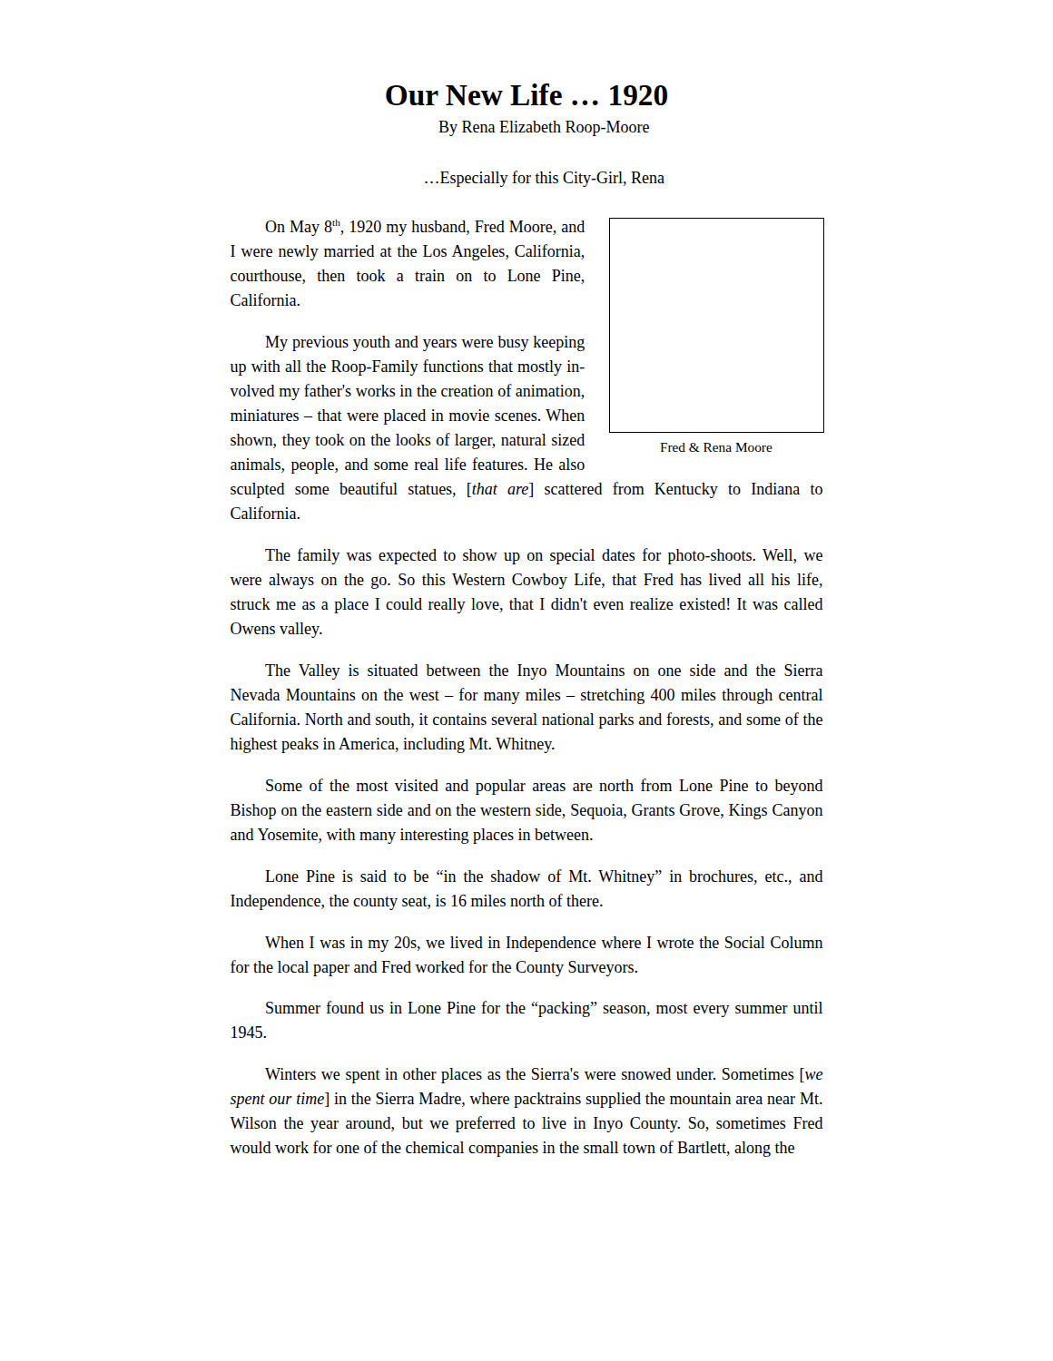Our New Life … 1920
By Rena Elizabeth Roop-Moore
…Especially for this City-Girl, Rena
Fred & Rena Moore
On May 8th, 1920 my husband, Fred Moore, and I were newly married at the Los Angeles, California, courthouse, then took a train on to Lone Pine, California.
My previous youth and years were busy keeping up with all the Roop-Family functions that mostly involved my father's works in the creation of animation, miniatures – that were placed in movie scenes. When shown, they took on the looks of larger, natural sized animals, people, and some real life features. He also sculpted some beautiful statues, [that are] scattered from Kentucky to Indiana to California.
The family was expected to show up on special dates for photo-shoots. Well, we were always on the go. So this Western Cowboy Life, that Fred has lived all his life, struck me as a place I could really love, that I didn't even realize existed! It was called Owens valley.
The Valley is situated between the Inyo Mountains on one side and the Sierra Nevada Mountains on the west – for many miles – stretching 400 miles through central California. North and south, it contains several national parks and forests, and some of the highest peaks in America, including Mt. Whitney.
Some of the most visited and popular areas are north from Lone Pine to beyond Bishop on the eastern side and on the western side, Sequoia, Grants Grove, Kings Canyon and Yosemite, with many interesting places in between.
Lone Pine is said to be “in the shadow of Mt. Whitney” in brochures, etc., and Independence, the county seat, is 16 miles north of there.
When I was in my 20s, we lived in Independence where I wrote the Social Column for the local paper and Fred worked for the County Surveyors.
Summer found us in Lone Pine for the “packing” season, most every summer until 1945.
Winters we spent in other places as the Sierra's were snowed under. Sometimes [we spent our time] in the Sierra Madre, where packtrains supplied the mountain area near Mt. Wilson the year around, but we preferred to live in Inyo County. So, sometimes Fred would work for one of the chemical companies in the small town of Bartlett, along the